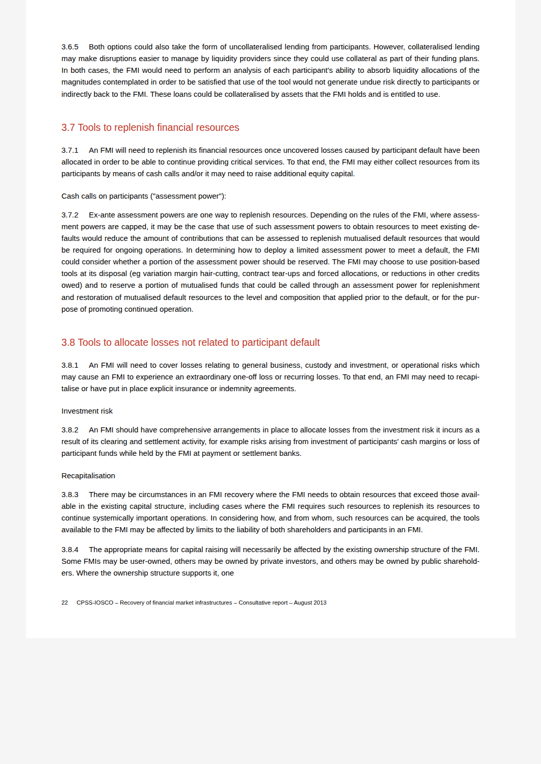3.6.5 Both options could also take the form of uncollateralised lending from participants. However, collateralised lending may make disruptions easier to manage by liquidity providers since they could use collateral as part of their funding plans. In both cases, the FMI would need to perform an analysis of each participant's ability to absorb liquidity allocations of the magnitudes contemplated in order to be satisfied that use of the tool would not generate undue risk directly to participants or indirectly back to the FMI. These loans could be collateralised by assets that the FMI holds and is entitled to use.
3.7 Tools to replenish financial resources
3.7.1 An FMI will need to replenish its financial resources once uncovered losses caused by participant default have been allocated in order to be able to continue providing critical services. To that end, the FMI may either collect resources from its participants by means of cash calls and/or it may need to raise additional equity capital.
Cash calls on participants ("assessment power"):
3.7.2 Ex-ante assessment powers are one way to replenish resources. Depending on the rules of the FMI, where assessment powers are capped, it may be the case that use of such assessment powers to obtain resources to meet existing defaults would reduce the amount of contributions that can be assessed to replenish mutualised default resources that would be required for ongoing operations. In determining how to deploy a limited assessment power to meet a default, the FMI could consider whether a portion of the assessment power should be reserved. The FMI may choose to use position-based tools at its disposal (eg variation margin hair-cutting, contract tear-ups and forced allocations, or reductions in other credits owed) and to reserve a portion of mutualised funds that could be called through an assessment power for replenishment and restoration of mutualised default resources to the level and composition that applied prior to the default, or for the purpose of promoting continued operation.
3.8 Tools to allocate losses not related to participant default
3.8.1 An FMI will need to cover losses relating to general business, custody and investment, or operational risks which may cause an FMI to experience an extraordinary one-off loss or recurring losses. To that end, an FMI may need to recapitalise or have put in place explicit insurance or indemnity agreements.
Investment risk
3.8.2 An FMI should have comprehensive arrangements in place to allocate losses from the investment risk it incurs as a result of its clearing and settlement activity, for example risks arising from investment of participants' cash margins or loss of participant funds while held by the FMI at payment or settlement banks.
Recapitalisation
3.8.3 There may be circumstances in an FMI recovery where the FMI needs to obtain resources that exceed those available in the existing capital structure, including cases where the FMI requires such resources to replenish its resources to continue systemically important operations. In considering how, and from whom, such resources can be acquired, the tools available to the FMI may be affected by limits to the liability of both shareholders and participants in an FMI.
3.8.4 The appropriate means for capital raising will necessarily be affected by the existing ownership structure of the FMI. Some FMIs may be user-owned, others may be owned by private investors, and others may be owned by public shareholders. Where the ownership structure supports it, one
22 CPSS-IOSCO – Recovery of financial market infrastructures – Consultative report – August 2013